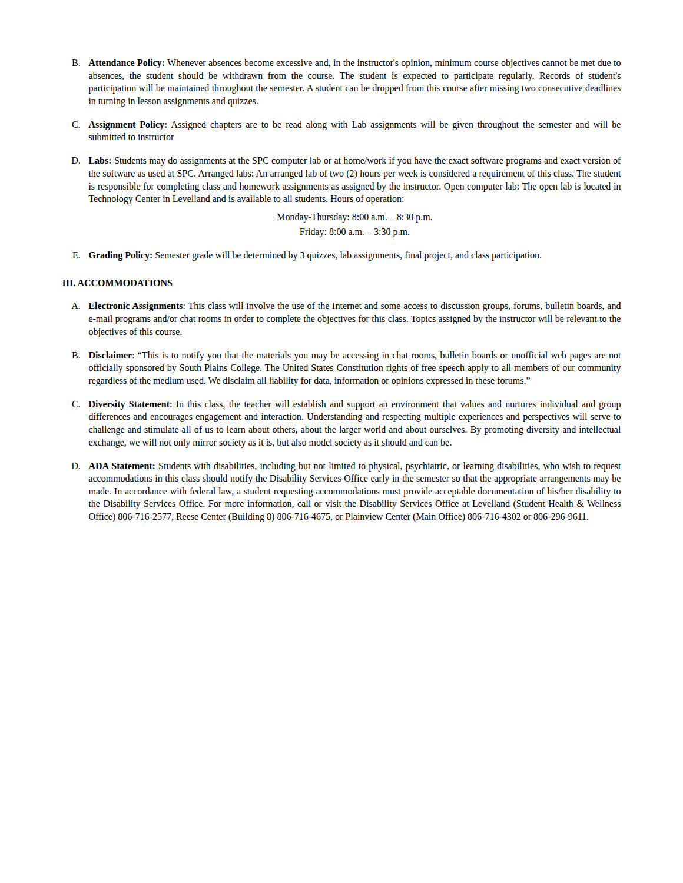Attendance Policy: Whenever absences become excessive and, in the instructor's opinion, minimum course objectives cannot be met due to absences, the student should be withdrawn from the course. The student is expected to participate regularly. Records of student's participation will be maintained throughout the semester. A student can be dropped from this course after missing two consecutive deadlines in turning in lesson assignments and quizzes.
Assignment Policy: Assigned chapters are to be read along with Lab assignments will be given throughout the semester and will be submitted to instructor
Labs: Students may do assignments at the SPC computer lab or at home/work if you have the exact software programs and exact version of the software as used at SPC. Arranged labs: An arranged lab of two (2) hours per week is considered a requirement of this class. The student is responsible for completing class and homework assignments as assigned by the instructor. Open computer lab: The open lab is located in Technology Center in Levelland and is available to all students. Hours of operation:
Monday-Thursday: 8:00 a.m. – 8:30 p.m.
Friday: 8:00 a.m. – 3:30 p.m.
Grading Policy: Semester grade will be determined by 3 quizzes, lab assignments, final project, and class participation.
III. ACCOMMODATIONS
Electronic Assignments: This class will involve the use of the Internet and some access to discussion groups, forums, bulletin boards, and e-mail programs and/or chat rooms in order to complete the objectives for this class. Topics assigned by the instructor will be relevant to the objectives of this course.
Disclaimer: “This is to notify you that the materials you may be accessing in chat rooms, bulletin boards or unofficial web pages are not officially sponsored by South Plains College. The United States Constitution rights of free speech apply to all members of our community regardless of the medium used. We disclaim all liability for data, information or opinions expressed in these forums.”
Diversity Statement: In this class, the teacher will establish and support an environment that values and nurtures individual and group differences and encourages engagement and interaction. Understanding and respecting multiple experiences and perspectives will serve to challenge and stimulate all of us to learn about others, about the larger world and about ourselves. By promoting diversity and intellectual exchange, we will not only mirror society as it is, but also model society as it should and can be.
ADA Statement: Students with disabilities, including but not limited to physical, psychiatric, or learning disabilities, who wish to request accommodations in this class should notify the Disability Services Office early in the semester so that the appropriate arrangements may be made. In accordance with federal law, a student requesting accommodations must provide acceptable documentation of his/her disability to the Disability Services Office. For more information, call or visit the Disability Services Office at Levelland (Student Health & Wellness Office) 806-716-2577, Reese Center (Building 8) 806-716-4675, or Plainview Center (Main Office) 806-716-4302 or 806-296-9611.